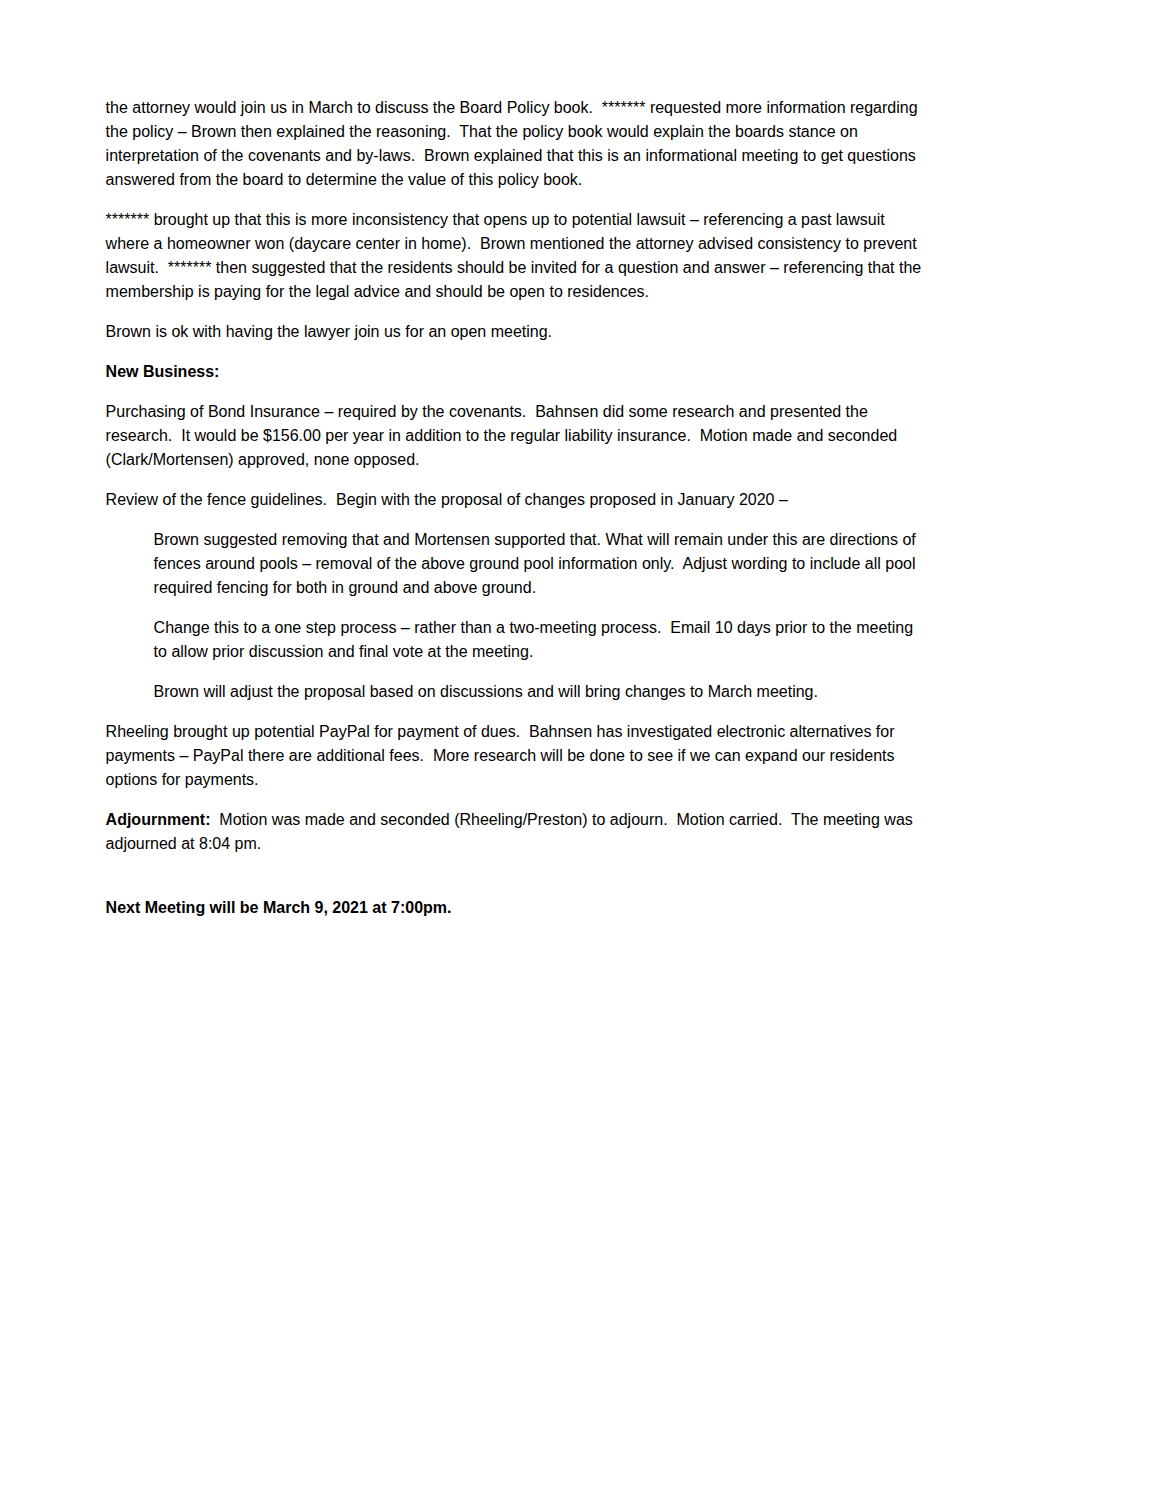the attorney would join us in March to discuss the Board Policy book. ******* requested more information regarding the policy – Brown then explained the reasoning. That the policy book would explain the boards stance on interpretation of the covenants and by-laws. Brown explained that this is an informational meeting to get questions answered from the board to determine the value of this policy book.
******* brought up that this is more inconsistency that opens up to potential lawsuit – referencing a past lawsuit where a homeowner won (daycare center in home). Brown mentioned the attorney advised consistency to prevent lawsuit. ******* then suggested that the residents should be invited for a question and answer – referencing that the membership is paying for the legal advice and should be open to residences.
Brown is ok with having the lawyer join us for an open meeting.
New Business:
Purchasing of Bond Insurance – required by the covenants. Bahnsen did some research and presented the research. It would be $156.00 per year in addition to the regular liability insurance. Motion made and seconded (Clark/Mortensen) approved, none opposed.
Review of the fence guidelines. Begin with the proposal of changes proposed in January 2020 –
Brown suggested removing that and Mortensen supported that. What will remain under this are directions of fences around pools – removal of the above ground pool information only. Adjust wording to include all pool required fencing for both in ground and above ground.
Change this to a one step process – rather than a two-meeting process. Email 10 days prior to the meeting to allow prior discussion and final vote at the meeting.
Brown will adjust the proposal based on discussions and will bring changes to March meeting.
Rheeling brought up potential PayPal for payment of dues. Bahnsen has investigated electronic alternatives for payments – PayPal there are additional fees. More research will be done to see if we can expand our residents options for payments.
Adjournment: Motion was made and seconded (Rheeling/Preston) to adjourn. Motion carried. The meeting was adjourned at 8:04 pm.
Next Meeting will be March 9, 2021 at 7:00pm.